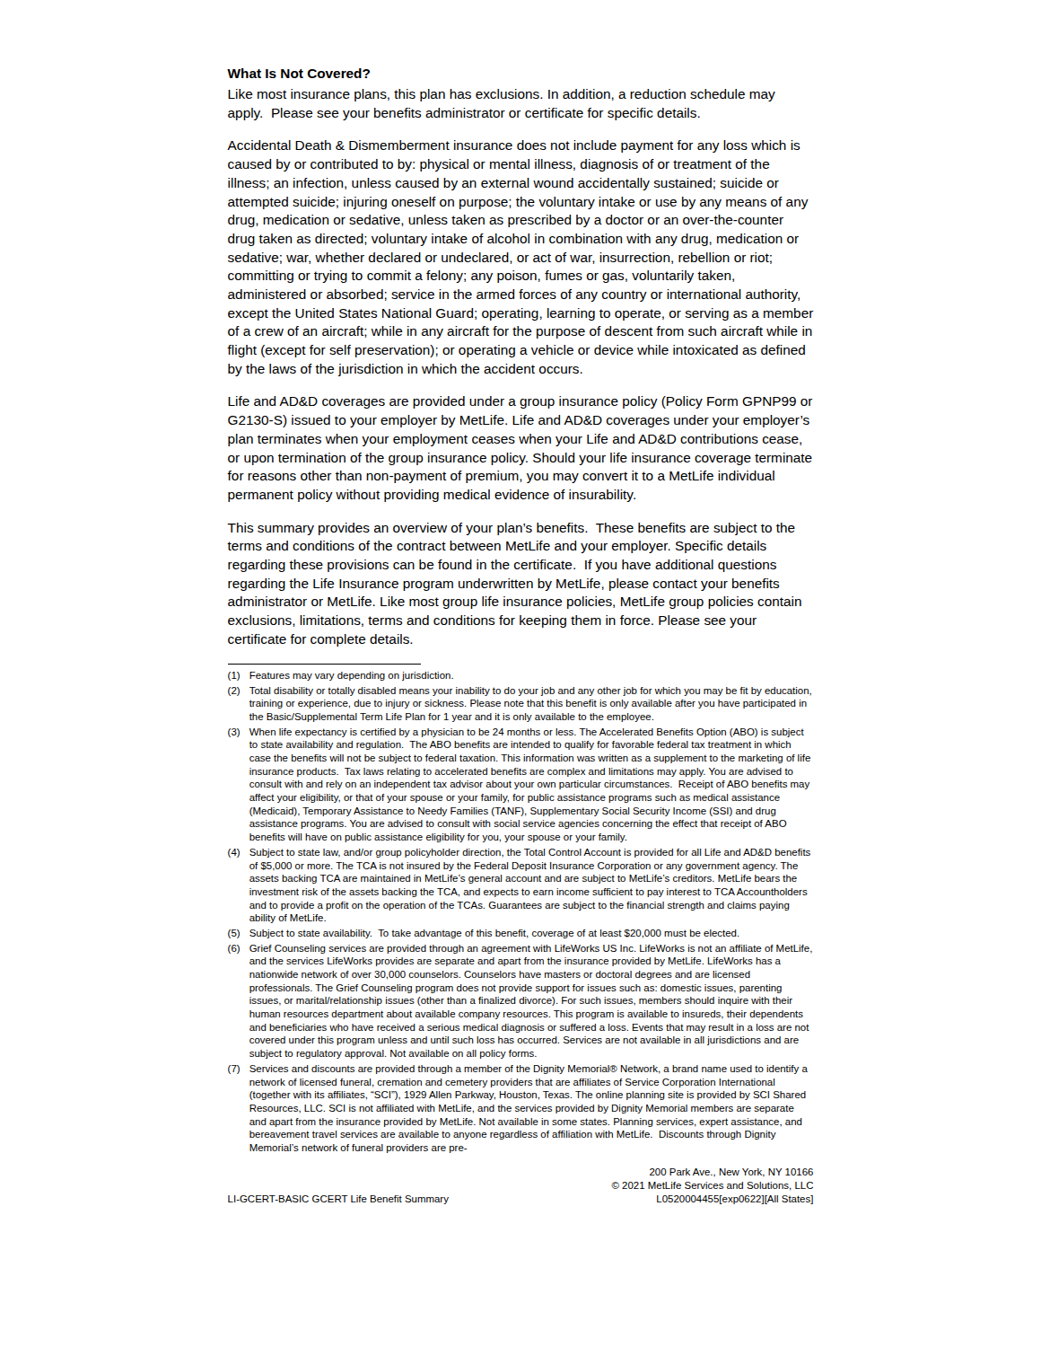What Is Not Covered?
Like most insurance plans, this plan has exclusions. In addition, a reduction schedule may apply. Please see your benefits administrator or certificate for specific details.
Accidental Death & Dismemberment insurance does not include payment for any loss which is caused by or contributed to by: physical or mental illness, diagnosis of or treatment of the illness; an infection, unless caused by an external wound accidentally sustained; suicide or attempted suicide; injuring oneself on purpose; the voluntary intake or use by any means of any drug, medication or sedative, unless taken as prescribed by a doctor or an over-the-counter drug taken as directed; voluntary intake of alcohol in combination with any drug, medication or sedative; war, whether declared or undeclared, or act of war, insurrection, rebellion or riot; committing or trying to commit a felony; any poison, fumes or gas, voluntarily taken, administered or absorbed; service in the armed forces of any country or international authority, except the United States National Guard; operating, learning to operate, or serving as a member of a crew of an aircraft; while in any aircraft for the purpose of descent from such aircraft while in flight (except for self preservation); or operating a vehicle or device while intoxicated as defined by the laws of the jurisdiction in which the accident occurs.
Life and AD&D coverages are provided under a group insurance policy (Policy Form GPNP99 or G2130-S) issued to your employer by MetLife. Life and AD&D coverages under your employer’s plan terminates when your employment ceases when your Life and AD&D contributions cease, or upon termination of the group insurance policy. Should your life insurance coverage terminate for reasons other than non-payment of premium, you may convert it to a MetLife individual permanent policy without providing medical evidence of insurability.
This summary provides an overview of your plan’s benefits. These benefits are subject to the terms and conditions of the contract between MetLife and your employer. Specific details regarding these provisions can be found in the certificate. If you have additional questions regarding the Life Insurance program underwritten by MetLife, please contact your benefits administrator or MetLife. Like most group life insurance policies, MetLife group policies contain exclusions, limitations, terms and conditions for keeping them in force. Please see your certificate for complete details.
(1) Features may vary depending on jurisdiction.
(2) Total disability or totally disabled means your inability to do your job and any other job for which you may be fit by education, training or experience, due to injury or sickness. Please note that this benefit is only available after you have participated in the Basic/Supplemental Term Life Plan for 1 year and it is only available to the employee.
(3) When life expectancy is certified by a physician to be 24 months or less. The Accelerated Benefits Option (ABO) is subject to state availability and regulation. The ABO benefits are intended to qualify for favorable federal tax treatment in which case the benefits will not be subject to federal taxation. This information was written as a supplement to the marketing of life insurance products. Tax laws relating to accelerated benefits are complex and limitations may apply. You are advised to consult with and rely on an independent tax advisor about your own particular circumstances. Receipt of ABO benefits may affect your eligibility, or that of your spouse or your family, for public assistance programs such as medical assistance (Medicaid), Temporary Assistance to Needy Families (TANF), Supplementary Social Security Income (SSI) and drug assistance programs. You are advised to consult with social service agencies concerning the effect that receipt of ABO benefits will have on public assistance eligibility for you, your spouse or your family.
(4) Subject to state law, and/or group policyholder direction, the Total Control Account is provided for all Life and AD&D benefits of $5,000 or more. The TCA is not insured by the Federal Deposit Insurance Corporation or any government agency. The assets backing TCA are maintained in MetLife’s general account and are subject to MetLife’s creditors. MetLife bears the investment risk of the assets backing the TCA, and expects to earn income sufficient to pay interest to TCA Accountholders and to provide a profit on the operation of the TCAs. Guarantees are subject to the financial strength and claims paying ability of MetLife.
(5) Subject to state availability. To take advantage of this benefit, coverage of at least $20,000 must be elected.
(6) Grief Counseling services are provided through an agreement with LifeWorks US Inc. LifeWorks is not an affiliate of MetLife, and the services LifeWorks provides are separate and apart from the insurance provided by MetLife. LifeWorks has a nationwide network of over 30,000 counselors. Counselors have masters or doctoral degrees and are licensed professionals. The Grief Counseling program does not provide support for issues such as: domestic issues, parenting issues, or marital/relationship issues (other than a finalized divorce). For such issues, members should inquire with their human resources department about available company resources. This program is available to insureds, their dependents and beneficiaries who have received a serious medical diagnosis or suffered a loss. Events that may result in a loss are not covered under this program unless and until such loss has occurred. Services are not available in all jurisdictions and are subject to regulatory approval. Not available on all policy forms.
(7) Services and discounts are provided through a member of the Dignity Memorial® Network, a brand name used to identify a network of licensed funeral, cremation and cemetery providers that are affiliates of Service Corporation International (together with its affiliates, “SCI”), 1929 Allen Parkway, Houston, Texas. The online planning site is provided by SCI Shared Resources, LLC. SCI is not affiliated with MetLife, and the services provided by Dignity Memorial members are separate and apart from the insurance provided by MetLife. Not available in some states. Planning services, expert assistance, and bereavement travel services are available to anyone regardless of affiliation with MetLife. Discounts through Dignity Memorial’s network of funeral providers are pre-
LI-GCERT-BASIC GCERT Life Benefit Summary
200 Park Ave., New York, NY 10166
© 2021 MetLife Services and Solutions, LLC
L0520004455[exp0622][All States]